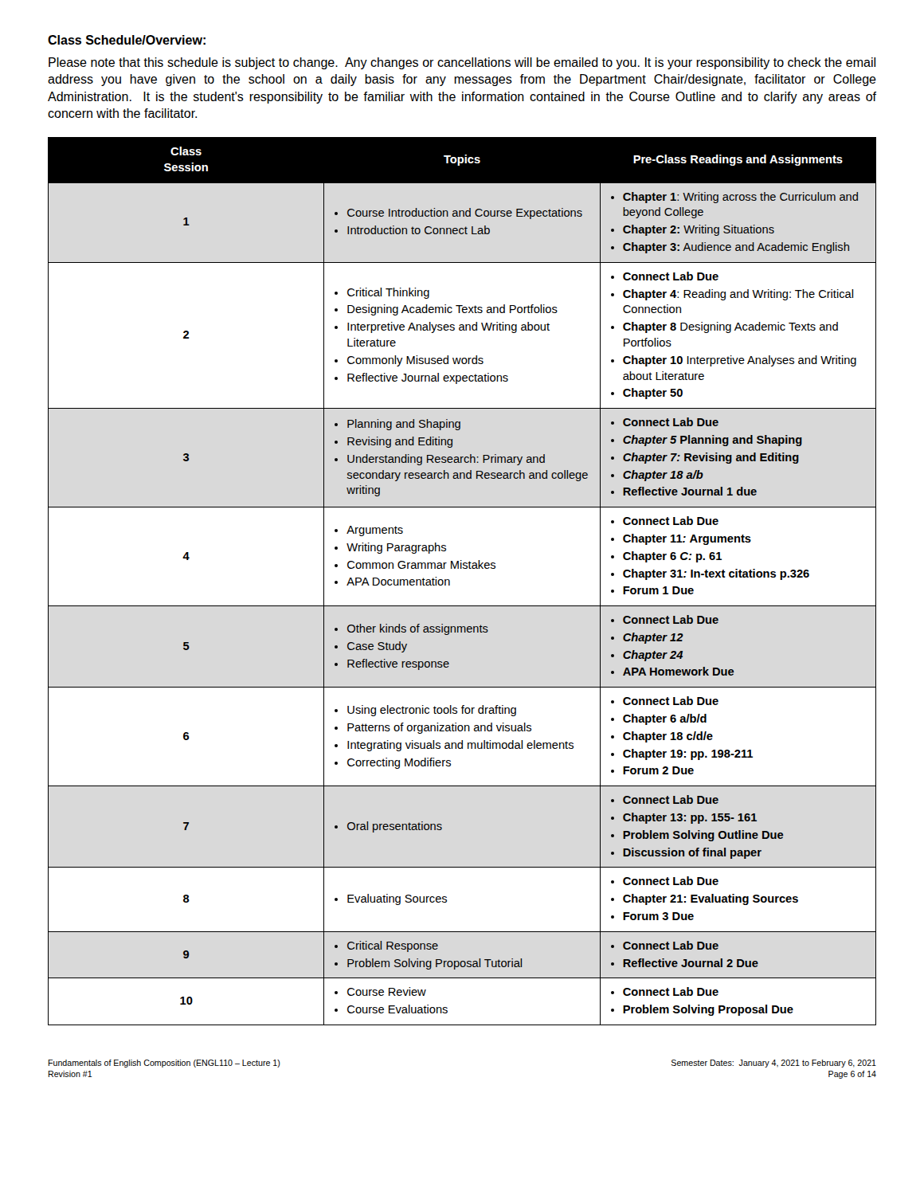Class Schedule/Overview:
Please note that this schedule is subject to change. Any changes or cancellations will be emailed to you. It is your responsibility to check the email address you have given to the school on a daily basis for any messages from the Department Chair/designate, facilitator or College Administration. It is the student's responsibility to be familiar with the information contained in the Course Outline and to clarify any areas of concern with the facilitator.
| Class Session | Topics | Pre-Class Readings and Assignments |
| --- | --- | --- |
| 1 | Course Introduction and Course Expectations Introduction to Connect Lab | Chapter 1 : Writing across the Curriculum and beyond College Chapter 2: Writing Situations Chapter 3: Audience and Academic English |
| 2 | Critical Thinking Designing Academic Texts and Portfolios Interpretive Analyses and Writing about Literature Commonly Misused words Reflective Journal expectations | Connect Lab Due Chapter 4 : Reading and Writing: The Critical Connection Chapter 8 Designing Academic Texts and Portfolios Chapter 10 Interpretive Analyses and Writing about Literature Chapter 50 |
| 3 | Planning and Shaping Revising and Editing Understanding Research: Primary and secondary research and Research and college writing | Connect Lab Due Chapter 5 Planning and Shaping Chapter 7: Revising and Editing Chapter 18 a/b Reflective Journal 1 due |
| 4 | Arguments Writing Paragraphs Common Grammar Mistakes APA Documentation | Connect Lab Due Chapter 11 : Arguments Chapter 6 C: p. 61 Chapter 31 : In-text citations p.326 Forum 1 Due |
| 5 | Other kinds of assignments Case Study Reflective response | Connect Lab Due Chapter 12 Chapter 24 APA Homework Due |
| 6 | Using electronic tools for drafting Patterns of organization and visuals Integrating visuals and multimodal elements Correcting Modifiers | Connect Lab Due Chapter 6 a/b/d Chapter 18 c/d/e Chapter 19: pp. 198-211 Forum 2 Due |
| 7 | Oral presentations | Connect Lab Due Chapter 13: pp. 155- 161 Problem Solving Outline Due Discussion of final paper |
| 8 | Evaluating Sources | Connect Lab Due Chapter 21: Evaluating Sources Forum 3 Due |
| 9 | Critical Response Problem Solving Proposal Tutorial | Connect Lab Due Reflective Journal 2 Due |
| 10 | Course Review Course Evaluations | Connect Lab Due Problem Solving Proposal Due |
Fundamentals of English Composition (ENGL110 – Lecture 1)
Revision #1
Semester Dates: January 4, 2021 to February 6, 2021
Page 6 of 14